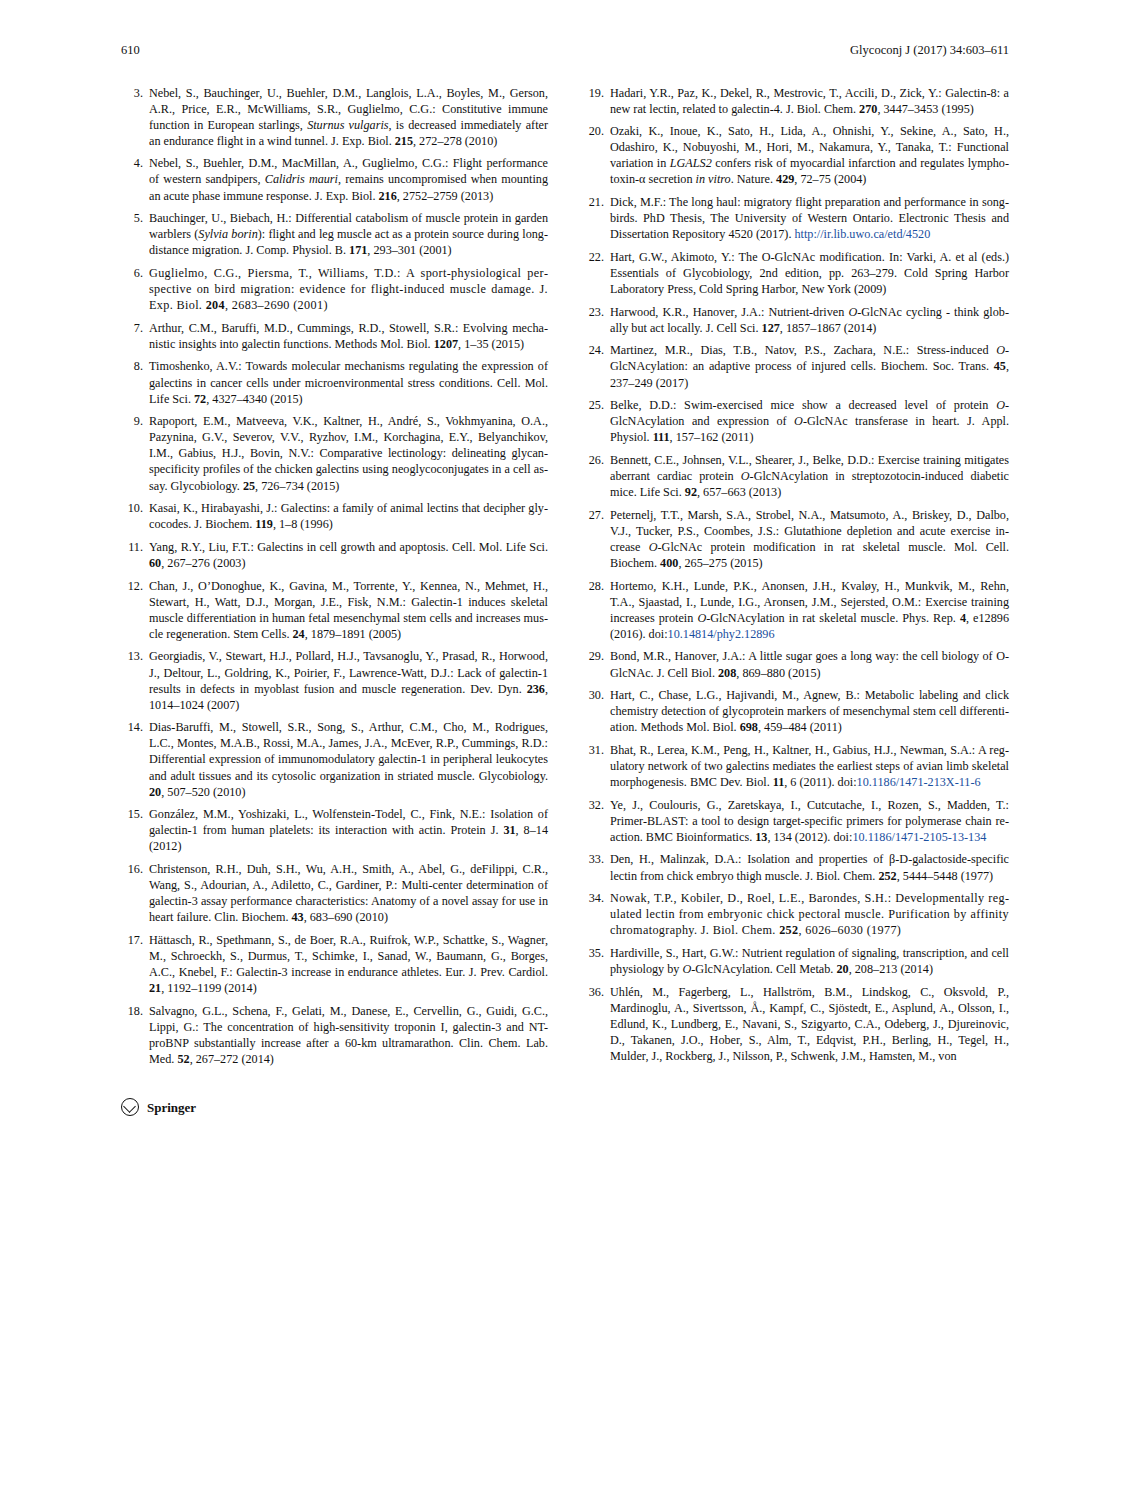610
Glycoconj J (2017) 34:603–611
3. Nebel, S., Bauchinger, U., Buehler, D.M., Langlois, L.A., Boyles, M., Gerson, A.R., Price, E.R., McWilliams, S.R., Guglielmo, C.G.: Constitutive immune function in European starlings, Sturnus vulgaris, is decreased immediately after an endurance flight in a wind tunnel. J. Exp. Biol. 215, 272–278 (2010)
4. Nebel, S., Buehler, D.M., MacMillan, A., Guglielmo, C.G.: Flight performance of western sandpipers, Calidris mauri, remains uncompromised when mounting an acute phase immune response. J. Exp. Biol. 216, 2752–2759 (2013)
5. Bauchinger, U., Biebach, H.: Differential catabolism of muscle protein in garden warblers (Sylvia borin): flight and leg muscle act as a protein source during long-distance migration. J. Comp. Physiol. B. 171, 293–301 (2001)
6. Guglielmo, C.G., Piersma, T., Williams, T.D.: A sport-physiological perspective on bird migration: evidence for flight-induced muscle damage. J. Exp. Biol. 204, 2683–2690 (2001)
7. Arthur, C.M., Baruffi, M.D., Cummings, R.D., Stowell, S.R.: Evolving mechanistic insights into galectin functions. Methods Mol. Biol. 1207, 1–35 (2015)
8. Timoshenko, A.V.: Towards molecular mechanisms regulating the expression of galectins in cancer cells under microenvironmental stress conditions. Cell. Mol. Life Sci. 72, 4327–4340 (2015)
9. Rapoport, E.M., Matveeva, V.K., Kaltner, H., André, S., Vokhmyanina, O.A., Pazynina, G.V., Severov, V.V., Ryzhov, I.M., Korchagina, E.Y., Belyanchikov, I.M., Gabius, H.J., Bovin, N.V.: Comparative lectinology: delineating glycan-specificity profiles of the chicken galectins using neoglycoconjugates in a cell assay. Glycobiology. 25, 726–734 (2015)
10. Kasai, K., Hirabayashi, J.: Galectins: a family of animal lectins that decipher glycocodes. J. Biochem. 119, 1–8 (1996)
11. Yang, R.Y., Liu, F.T.: Galectins in cell growth and apoptosis. Cell. Mol. Life Sci. 60, 267–276 (2003)
12. Chan, J., O’Donoghue, K., Gavina, M., Torrente, Y., Kennea, N., Mehmet, H., Stewart, H., Watt, D.J., Morgan, J.E., Fisk, N.M.: Galectin-1 induces skeletal muscle differentiation in human fetal mesenchymal stem cells and increases muscle regeneration. Stem Cells. 24, 1879–1891 (2005)
13. Georgiadis, V., Stewart, H.J., Pollard, H.J., Tavsanoglu, Y., Prasad, R., Horwood, J., Deltour, L., Goldring, K., Poirier, F., Lawrence-Watt, D.J.: Lack of galectin-1 results in defects in myoblast fusion and muscle regeneration. Dev. Dyn. 236, 1014–1024 (2007)
14. Dias-Baruffi, M., Stowell, S.R., Song, S., Arthur, C.M., Cho, M., Rodrigues, L.C., Montes, M.A.B., Rossi, M.A., James, J.A., McEver, R.P., Cummings, R.D.: Differential expression of immunomodulatory galectin-1 in peripheral leukocytes and adult tissues and its cytosolic organization in striated muscle. Glycobiology. 20, 507–520 (2010)
15. González, M.M., Yoshizaki, L., Wolfenstein-Todel, C., Fink, N.E.: Isolation of galectin-1 from human platelets: its interaction with actin. Protein J. 31, 8–14 (2012)
16. Christenson, R.H., Duh, S.H., Wu, A.H., Smith, A., Abel, G., deFilippi, C.R., Wang, S., Adourian, A., Adiletto, C., Gardiner, P.: Multi-center determination of galectin-3 assay performance characteristics: Anatomy of a novel assay for use in heart failure. Clin. Biochem. 43, 683–690 (2010)
17. Hättasch, R., Spethmann, S., de Boer, R.A., Ruifrok, W.P., Schattke, S., Wagner, M., Schroeckh, S., Durmus, T., Schimke, I., Sanad, W., Baumann, G., Borges, A.C., Knebel, F.: Galectin-3 increase in endurance athletes. Eur. J. Prev. Cardiol. 21, 1192–1199 (2014)
18. Salvagno, G.L., Schena, F., Gelati, M., Danese, E., Cervellin, G., Guidi, G.C., Lippi, G.: The concentration of high-sensitivity troponin I, galectin-3 and NT-proBNP substantially increase after a 60-km ultramarathon. Clin. Chem. Lab. Med. 52, 267–272 (2014)
19. Hadari, Y.R., Paz, K., Dekel, R., Mestrovic, T., Accili, D., Zick, Y.: Galectin-8: a new rat lectin, related to galectin-4. J. Biol. Chem. 270, 3447–3453 (1995)
20. Ozaki, K., Inoue, K., Sato, H., Lida, A., Ohnishi, Y., Sekine, A., Sato, H., Odashiro, K., Nobuyoshi, M., Hori, M., Nakamura, Y., Tanaka, T.: Functional variation in LGALS2 confers risk of myocardial infarction and regulates lymphotoxin-α secretion in vitro. Nature. 429, 72–75 (2004)
21. Dick, M.F.: The long haul: migratory flight preparation and performance in songbirds. PhD Thesis, The University of Western Ontario. Electronic Thesis and Dissertation Repository 4520 (2017). http://ir.lib.uwo.ca/etd/4520
22. Hart, G.W., Akimoto, Y.: The O-GlcNAc modification. In: Varki, A. et al (eds.) Essentials of Glycobiology, 2nd edition, pp. 263–279. Cold Spring Harbor Laboratory Press, Cold Spring Harbor, New York (2009)
23. Harwood, K.R., Hanover, J.A.: Nutrient-driven O-GlcNAc cycling - think globally but act locally. J. Cell Sci. 127, 1857–1867 (2014)
24. Martinez, M.R., Dias, T.B., Natov, P.S., Zachara, N.E.: Stress-induced O-GlcNAcylation: an adaptive process of injured cells. Biochem. Soc. Trans. 45, 237–249 (2017)
25. Belke, D.D.: Swim-exercised mice show a decreased level of protein O-GlcNAcylation and expression of O-GlcNAc transferase in heart. J. Appl. Physiol. 111, 157–162 (2011)
26. Bennett, C.E., Johnsen, V.L., Shearer, J., Belke, D.D.: Exercise training mitigates aberrant cardiac protein O-GlcNAcylation in streptozotocin-induced diabetic mice. Life Sci. 92, 657–663 (2013)
27. Peternelj, T.T., Marsh, S.A., Strobel, N.A., Matsumoto, A., Briskey, D., Dalbo, V.J., Tucker, P.S., Coombes, J.S.: Glutathione depletion and acute exercise increase O-GlcNAc protein modification in rat skeletal muscle. Mol. Cell. Biochem. 400, 265–275 (2015)
28. Hortemo, K.H., Lunde, P.K., Anonsen, J.H., Kvaløy, H., Munkvik, M., Rehn, T.A., Sjaastad, I., Lunde, I.G., Aronsen, J.M., Sejersted, O.M.: Exercise training increases protein O-GlcNAcylation in rat skeletal muscle. Phys. Rep. 4, e12896 (2016). doi:10.14814/phy2.12896
29. Bond, M.R., Hanover, J.A.: A little sugar goes a long way: the cell biology of O-GlcNAc. J. Cell Biol. 208, 869–880 (2015)
30. Hart, C., Chase, L.G., Hajivandi, M., Agnew, B.: Metabolic labeling and click chemistry detection of glycoprotein markers of mesenchymal stem cell differentiation. Methods Mol. Biol. 698, 459–484 (2011)
31. Bhat, R., Lerea, K.M., Peng, H., Kaltner, H., Gabius, H.J., Newman, S.A.: A regulatory network of two galectins mediates the earliest steps of avian limb skeletal morphogenesis. BMC Dev. Biol. 11, 6 (2011). doi:10.1186/1471-213X-11-6
32. Ye, J., Coulouris, G., Zaretskaya, I., Cutcutache, I., Rozen, S., Madden, T.: Primer-BLAST: a tool to design target-specific primers for polymerase chain reaction. BMC Bioinformatics. 13, 134 (2012). doi:10.1186/1471-2105-13-134
33. Den, H., Malinzak, D.A.: Isolation and properties of β-D-galactoside-specific lectin from chick embryo thigh muscle. J. Biol. Chem. 252, 5444–5448 (1977)
34. Nowak, T.P., Kobiler, D., Roel, L.E., Barondes, S.H.: Developmentally regulated lectin from embryonic chick pectoral muscle. Purification by affinity chromatography. J. Biol. Chem. 252, 6026–6030 (1977)
35. Hardiville, S., Hart, G.W.: Nutrient regulation of signaling, transcription, and cell physiology by O-GlcNAcylation. Cell Metab. 20, 208–213 (2014)
36. Uhlén, M., Fagerberg, L., Hallström, B.M., Lindskog, C., Oksvold, P., Mardinoglu, A., Sivertsson, Å., Kampf, C., Sjöstedt, E., Asplund, A., Olsson, I., Edlund, K., Lundberg, E., Navani, S., Szigyarto, C.A., Odeberg, J., Djureinovic, D., Takanen, J.O., Hober, S., Alm, T., Edqvist, P.H., Berling, H., Tegel, H., Mulder, J., Rockberg, J., Nilsson, P., Schwenk, J.M., Hamsten, M., von
Springer